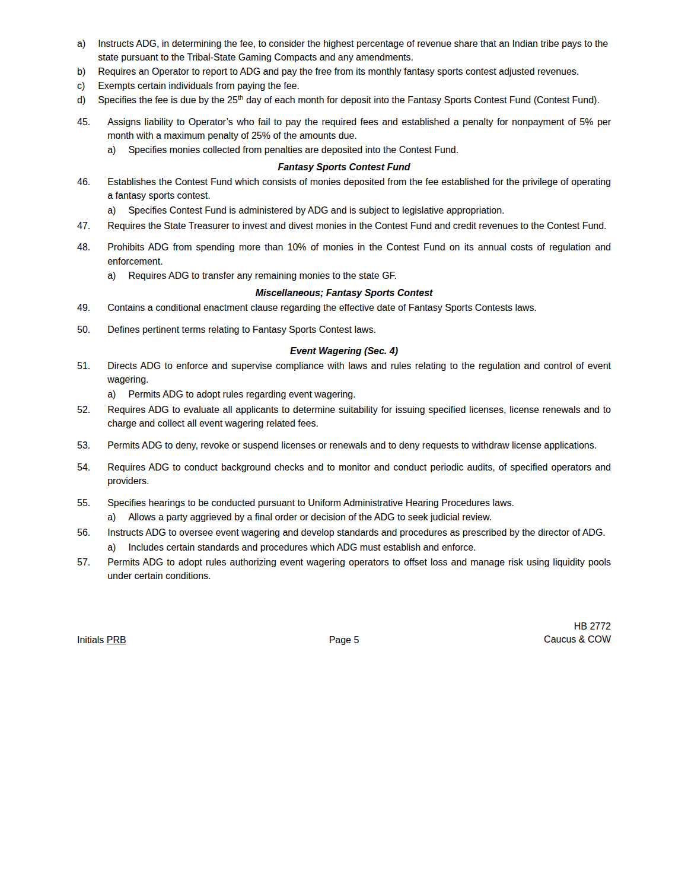a) Instructs ADG, in determining the fee, to consider the highest percentage of revenue share that an Indian tribe pays to the state pursuant to the Tribal-State Gaming Compacts and any amendments.
b) Requires an Operator to report to ADG and pay the free from its monthly fantasy sports contest adjusted revenues.
c) Exempts certain individuals from paying the fee.
d) Specifies the fee is due by the 25th day of each month for deposit into the Fantasy Sports Contest Fund (Contest Fund).
45. Assigns liability to Operator’s who fail to pay the required fees and established a penalty for nonpayment of 5% per month with a maximum penalty of 25% of the amounts due.
a) Specifies monies collected from penalties are deposited into the Contest Fund.
Fantasy Sports Contest Fund
46. Establishes the Contest Fund which consists of monies deposited from the fee established for the privilege of operating a fantasy sports contest.
a) Specifies Contest Fund is administered by ADG and is subject to legislative appropriation.
47. Requires the State Treasurer to invest and divest monies in the Contest Fund and credit revenues to the Contest Fund.
48. Prohibits ADG from spending more than 10% of monies in the Contest Fund on its annual costs of regulation and enforcement.
a) Requires ADG to transfer any remaining monies to the state GF.
Miscellaneous; Fantasy Sports Contest
49. Contains a conditional enactment clause regarding the effective date of Fantasy Sports Contests laws.
50. Defines pertinent terms relating to Fantasy Sports Contest laws.
Event Wagering (Sec. 4)
51. Directs ADG to enforce and supervise compliance with laws and rules relating to the regulation and control of event wagering.
a) Permits ADG to adopt rules regarding event wagering.
52. Requires ADG to evaluate all applicants to determine suitability for issuing specified licenses, license renewals and to charge and collect all event wagering related fees.
53. Permits ADG to deny, revoke or suspend licenses or renewals and to deny requests to withdraw license applications.
54. Requires ADG to conduct background checks and to monitor and conduct periodic audits, of specified operators and providers.
55. Specifies hearings to be conducted pursuant to Uniform Administrative Hearing Procedures laws.
a) Allows a party aggrieved by a final order or decision of the ADG to seek judicial review.
56. Instructs ADG to oversee event wagering and develop standards and procedures as prescribed by the director of ADG.
a) Includes certain standards and procedures which ADG must establish and enforce.
57. Permits ADG to adopt rules authorizing event wagering operators to offset loss and manage risk using liquidity pools under certain conditions.
Initials PRB
Page 5
HB 2772
Caucus & COW